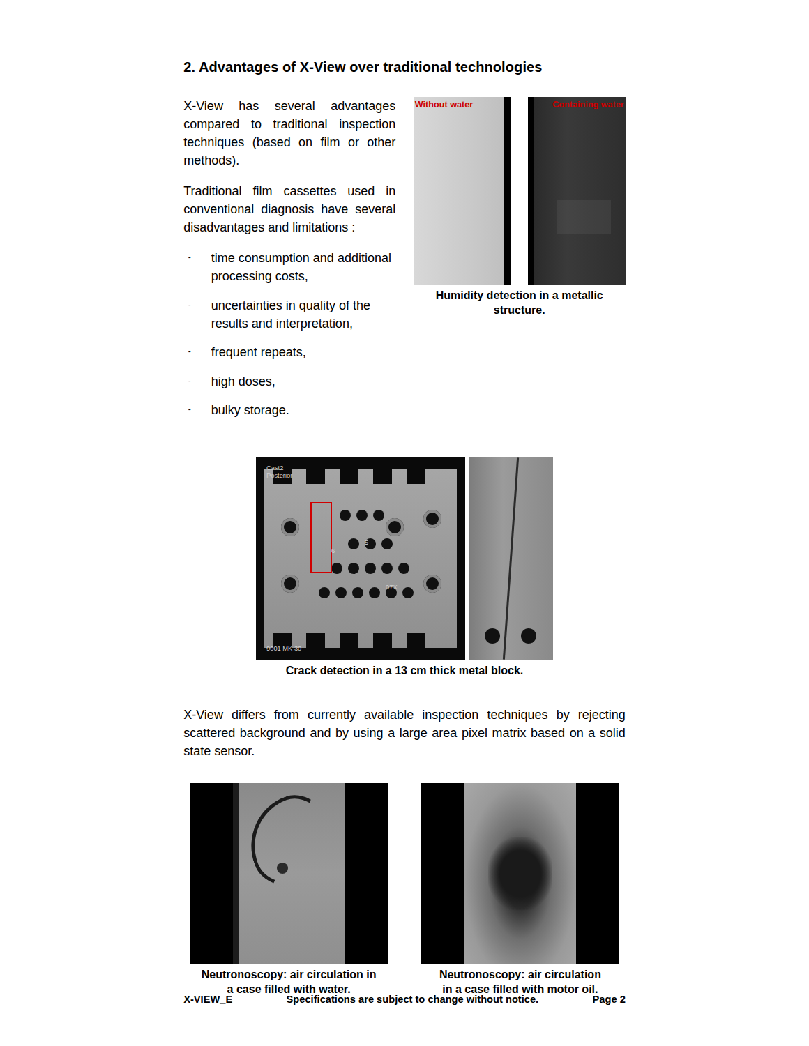2. Advantages of X-View over traditional technologies
X-View has several advantages compared to traditional inspection techniques (based on film or other methods).
Traditional film cassettes used in conventional diagnosis have several disadvantages and limitations :
time consumption and additional processing costs,
uncertainties in quality of the results and interpretation,
frequent repeats,
high doses,
bulky storage.
Without water Containing water
Humidity detection in a metallic structure.
Cast2 Posterior 6 5 07X 9001 MK 30
Crack detection in a 13 cm thick metal block.
X-View differs from currently available inspection techniques by rejecting scattered background and by using a large area pixel matrix based on a solid state sensor.
Neutronoscopy: air circulation in
a case filled with water.
Neutronoscopy: air circulation
in a case filled with motor oil.
X-VIEW_E Specifications are subject to change without notice. Page 2